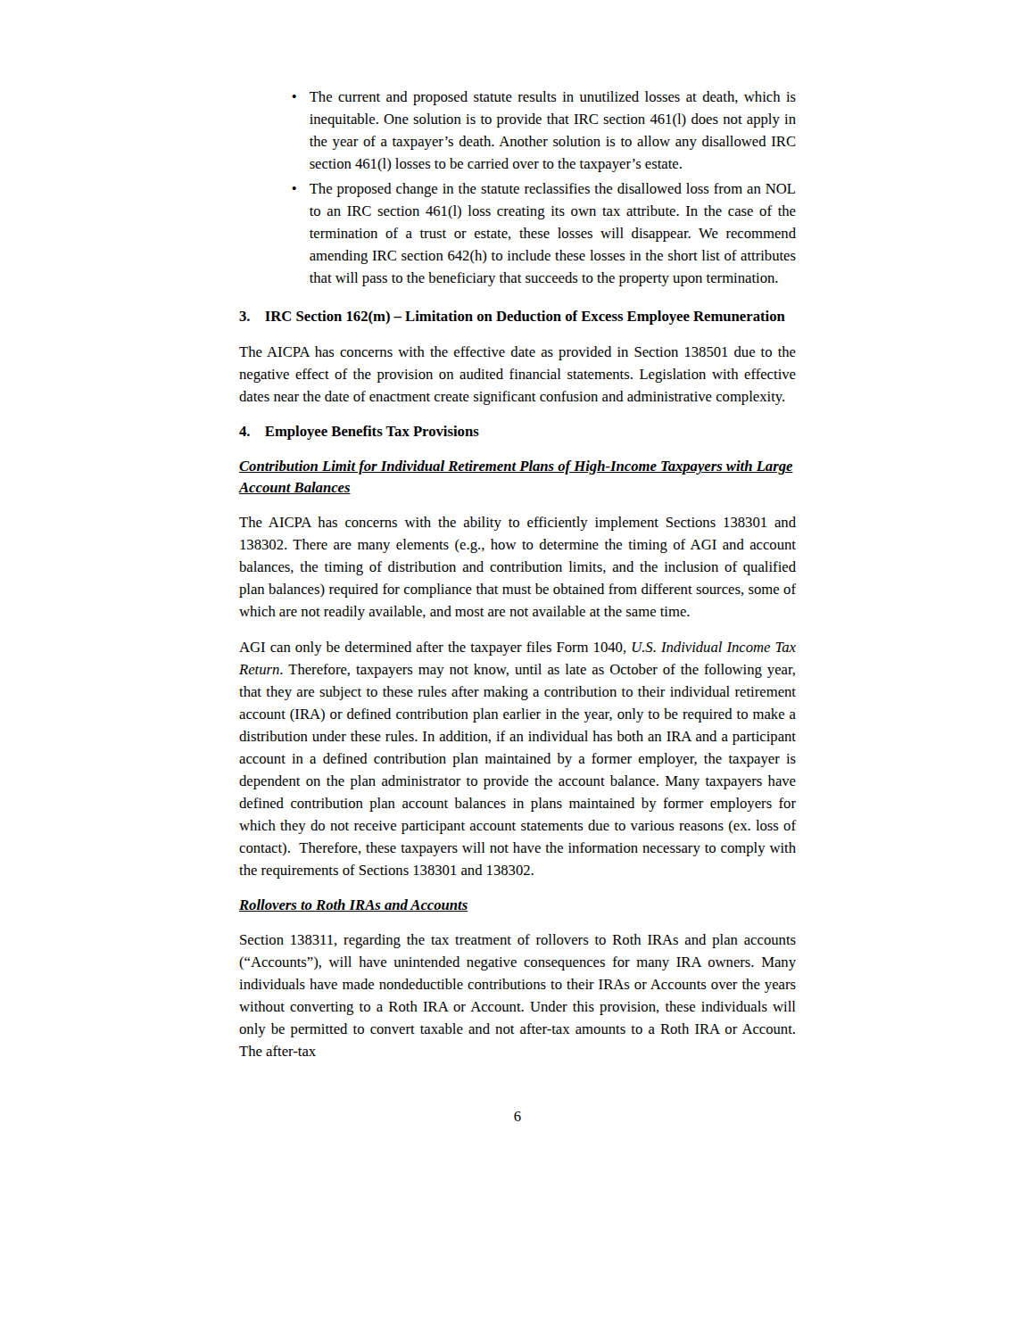The current and proposed statute results in unutilized losses at death, which is inequitable. One solution is to provide that IRC section 461(l) does not apply in the year of a taxpayer’s death. Another solution is to allow any disallowed IRC section 461(l) losses to be carried over to the taxpayer’s estate.
The proposed change in the statute reclassifies the disallowed loss from an NOL to an IRC section 461(l) loss creating its own tax attribute. In the case of the termination of a trust or estate, these losses will disappear. We recommend amending IRC section 642(h) to include these losses in the short list of attributes that will pass to the beneficiary that succeeds to the property upon termination.
3. IRC Section 162(m) – Limitation on Deduction of Excess Employee Remuneration
The AICPA has concerns with the effective date as provided in Section 138501 due to the negative effect of the provision on audited financial statements. Legislation with effective dates near the date of enactment create significant confusion and administrative complexity.
4. Employee Benefits Tax Provisions
Contribution Limit for Individual Retirement Plans of High-Income Taxpayers with Large Account Balances
The AICPA has concerns with the ability to efficiently implement Sections 138301 and 138302. There are many elements (e.g., how to determine the timing of AGI and account balances, the timing of distribution and contribution limits, and the inclusion of qualified plan balances) required for compliance that must be obtained from different sources, some of which are not readily available, and most are not available at the same time.
AGI can only be determined after the taxpayer files Form 1040, U.S. Individual Income Tax Return. Therefore, taxpayers may not know, until as late as October of the following year, that they are subject to these rules after making a contribution to their individual retirement account (IRA) or defined contribution plan earlier in the year, only to be required to make a distribution under these rules. In addition, if an individual has both an IRA and a participant account in a defined contribution plan maintained by a former employer, the taxpayer is dependent on the plan administrator to provide the account balance. Many taxpayers have defined contribution plan account balances in plans maintained by former employers for which they do not receive participant account statements due to various reasons (ex. loss of contact). Therefore, these taxpayers will not have the information necessary to comply with the requirements of Sections 138301 and 138302.
Rollovers to Roth IRAs and Accounts
Section 138311, regarding the tax treatment of rollovers to Roth IRAs and plan accounts (“Accounts”), will have unintended negative consequences for many IRA owners. Many individuals have made nondeductible contributions to their IRAs or Accounts over the years without converting to a Roth IRA or Account. Under this provision, these individuals will only be permitted to convert taxable and not after-tax amounts to a Roth IRA or Account. The after-tax
6